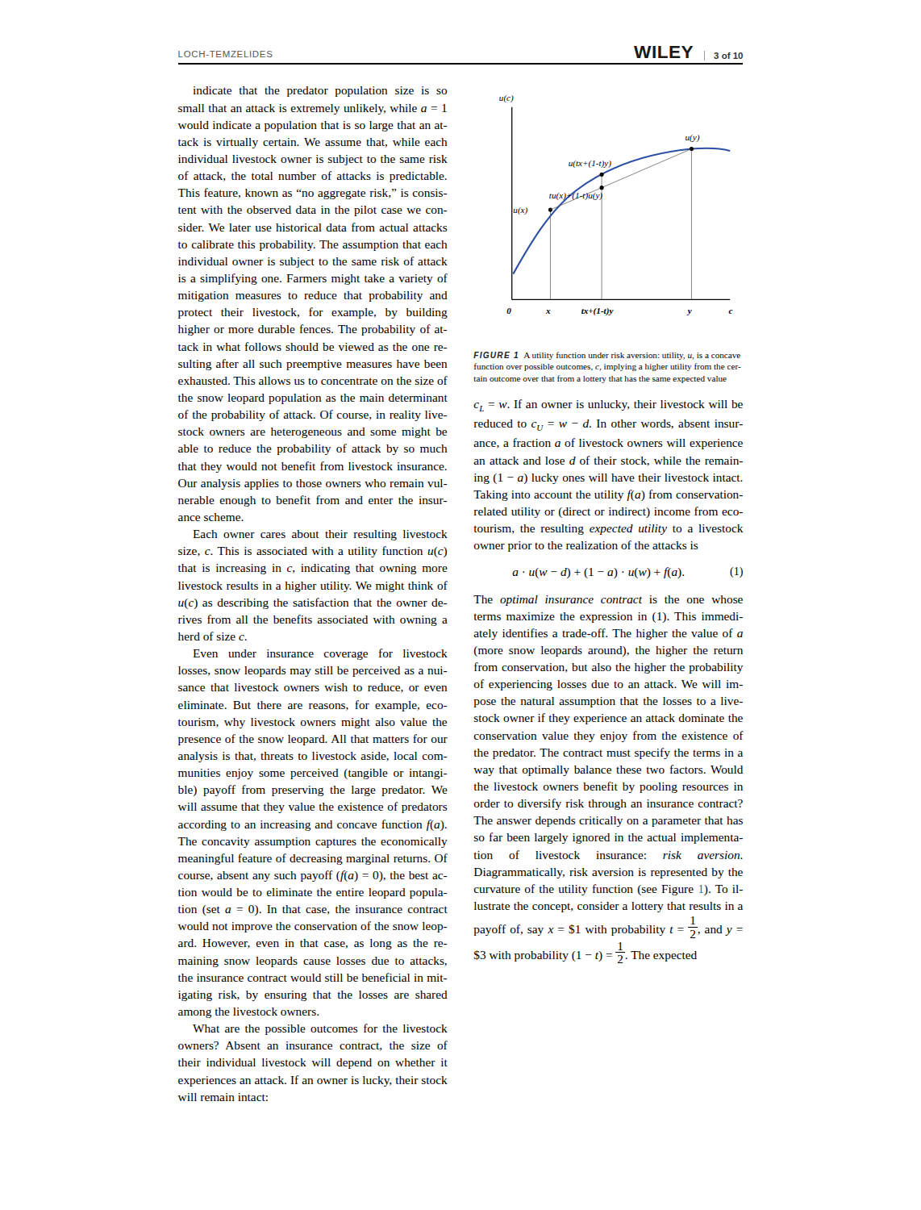Loch-Temzelides
WILEY
3 of 10
indicate that the predator population size is so small that an attack is extremely unlikely, while a = 1 would indicate a population that is so large that an attack is virtually certain. We assume that, while each individual livestock owner is subject to the same risk of attack, the total number of attacks is predictable. This feature, known as “no aggregate risk,” is consistent with the observed data in the pilot case we consider. We later use historical data from actual attacks to calibrate this probability. The assumption that each individual owner is subject to the same risk of attack is a simplifying one. Farmers might take a variety of mitigation measures to reduce that probability and protect their livestock, for example, by building higher or more durable fences. The probability of attack in what follows should be viewed as the one resulting after all such preemptive measures have been exhausted. This allows us to concentrate on the size of the snow leopard population as the main determinant of the probability of attack. Of course, in reality livestock owners are heterogeneous and some might be able to reduce the probability of attack by so much that they would not benefit from livestock insurance. Our analysis applies to those owners who remain vulnerable enough to benefit from and enter the insurance scheme.
Each owner cares about their resulting livestock size, c. This is associated with a utility function u(c) that is increasing in c, indicating that owning more livestock results in a higher utility. We might think of u(c) as describing the satisfaction that the owner derives from all the benefits associated with owning a herd of size c.
Even under insurance coverage for livestock losses, snow leopards may still be perceived as a nuisance that livestock owners wish to reduce, or even eliminate. But there are reasons, for example, ecotourism, why livestock owners might also value the presence of the snow leopard. All that matters for our analysis is that, threats to livestock aside, local communities enjoy some perceived (tangible or intangible) payoff from preserving the large predator. We will assume that they value the existence of predators according to an increasing and concave function f(a). The concavity assumption captures the economically meaningful feature of decreasing marginal returns. Of course, absent any such payoff (f(a) = 0), the best action would be to eliminate the entire leopard population (set a = 0). In that case, the insurance contract would not improve the conservation of the snow leopard. However, even in that case, as long as the remaining snow leopards cause losses due to attacks, the insurance contract would still be beneficial in mitigating risk, by ensuring that the losses are shared among the livestock owners.
What are the possible outcomes for the livestock owners? Absent an insurance contract, the size of their individual livestock will depend on whether it experiences an attack. If an owner is lucky, their stock will remain intact:
u(c) c 0 x u(x) y u(y) tx+(1-t)y u(tx+(1-t)y) tu(x)+(1-t)u(y)
FIGURE 1 A utility function under risk aversion: utility, u, is a concave function over possible outcomes, c, implying a higher utility from the certain outcome over that from a lottery that has the same expected value
cL = w. If an owner is unlucky, their livestock will be reduced to cU = w − d. In other words, absent insurance, a fraction a of livestock owners will experience an attack and lose d of their stock, while the remaining (1 − a) lucky ones will have their livestock intact. Taking into account the utility f(a) from conservation-related utility or (direct or indirect) income from ecotourism, the resulting expected utility to a livestock owner prior to the realization of the attacks is
a · u(w − d) + (1 − a) · u(w) + f(a). (1)
The optimal insurance contract is the one whose terms maximize the expression in (1). This immediately identifies a trade-off. The higher the value of a (more snow leopards around), the higher the return from conservation, but also the higher the probability of experiencing losses due to an attack. We will impose the natural assumption that the losses to a livestock owner if they experience an attack dominate the conservation value they enjoy from the existence of the predator. The contract must specify the terms in a way that optimally balance these two factors. Would the livestock owners benefit by pooling resources in order to diversify risk through an insurance contract? The answer depends critically on a parameter that has so far been largely ignored in the actual implementation of livestock insurance: risk aversion. Diagrammatically, risk aversion is represented by the curvature of the utility function (see Figure 1). To illustrate the concept, consider a lottery that results in a payoff of, say x = $1 with probability t = 12, and y = $3 with probability (1 − t) = 12. The expected